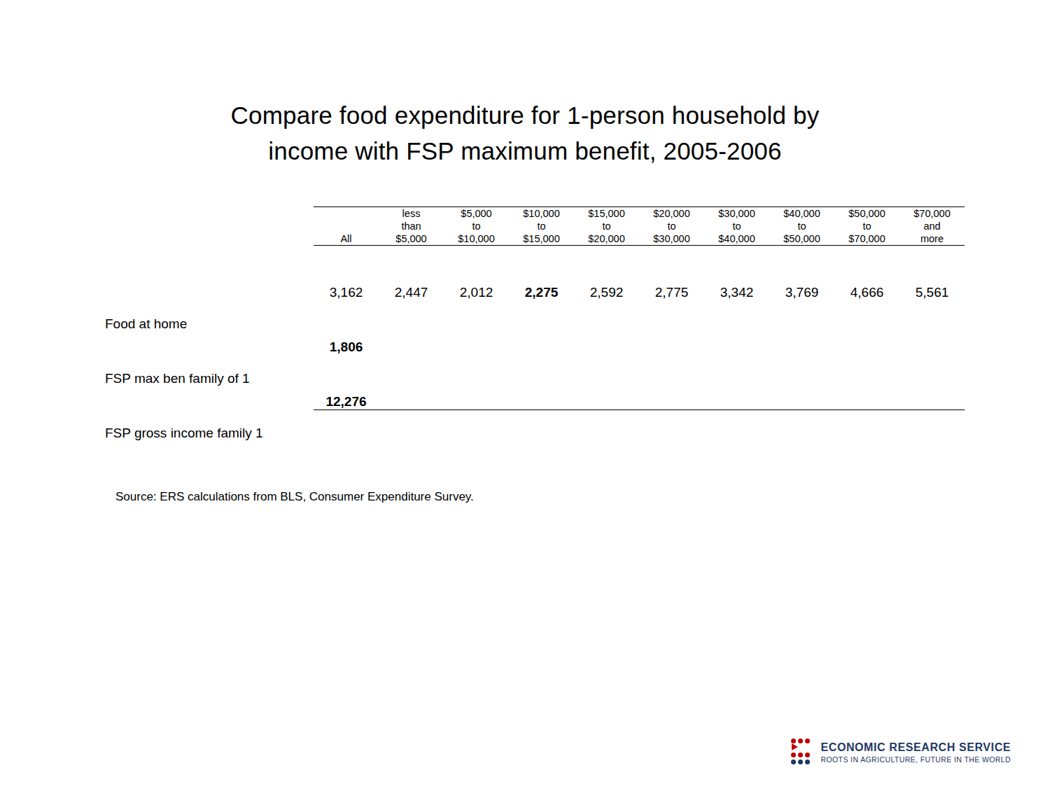Compare food expenditure for 1-person household by
income with FSP maximum benefit, 2005-2006
Food at home
FSP max ben family of 1
FSP gross income family 1
| All | less than $5,000 | $5,000 to $10,000 | $10,000 to $15,000 | $15,000 to $20,000 | $20,000 to $30,000 | $30,000 to $40,000 | $40,000 to $50,000 | $50,000 to $70,000 | $70,000 and more |
| 3,162 | 2,447 | 2,012 | 2,275 | 2,592 | 2,775 | 3,342 | 3,769 | 4,666 | 5,561 |
| 1,806 | | | | | | | | | |
| 12,276 | | | | | | | | | |
Source: ERS calculations from BLS, Consumer Expenditure Survey.
ECONOMIC RESEARCH SERVICE
ROOTS IN AGRICULTURE, FUTURE IN THE WORLD